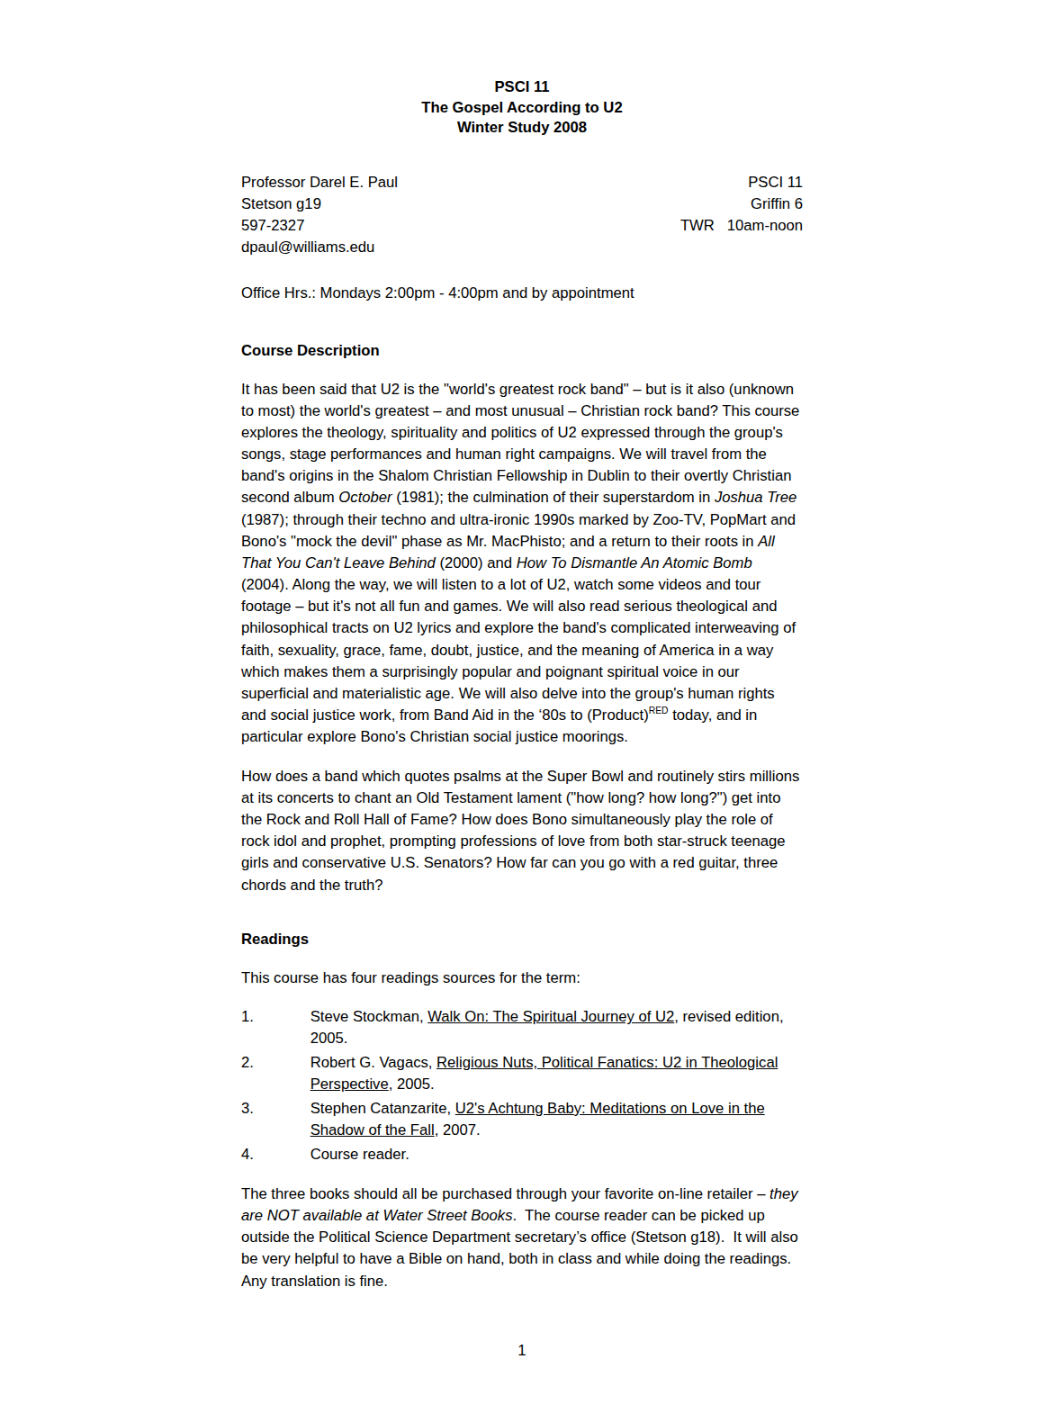PSCI 11
The Gospel According to U2
Winter Study 2008
| Professor Darel E. Paul | PSCI 11 |
| Stetson g19 | Griffin 6 |
| 597-2327 | TWR 10am-noon |
| dpaul@williams.edu | |
Office Hrs.: Mondays 2:00pm - 4:00pm and by appointment
Course Description
It has been said that U2 is the "world's greatest rock band" – but is it also (unknown to most) the world's greatest – and most unusual – Christian rock band? This course explores the theology, spirituality and politics of U2 expressed through the group's songs, stage performances and human right campaigns. We will travel from the band's origins in the Shalom Christian Fellowship in Dublin to their overtly Christian second album October (1981); the culmination of their superstardom in Joshua Tree (1987); through their techno and ultra-ironic 1990s marked by Zoo-TV, PopMart and Bono's "mock the devil" phase as Mr. MacPhisto; and a return to their roots in All That You Can't Leave Behind (2000) and How To Dismantle An Atomic Bomb (2004). Along the way, we will listen to a lot of U2, watch some videos and tour footage – but it's not all fun and games. We will also read serious theological and philosophical tracts on U2 lyrics and explore the band's complicated interweaving of faith, sexuality, grace, fame, doubt, justice, and the meaning of America in a way which makes them a surprisingly popular and poignant spiritual voice in our superficial and materialistic age. We will also delve into the group's human rights and social justice work, from Band Aid in the ‘80s to (Product)RED today, and in particular explore Bono's Christian social justice moorings.
How does a band which quotes psalms at the Super Bowl and routinely stirs millions at its concerts to chant an Old Testament lament ("how long? how long?") get into the Rock and Roll Hall of Fame? How does Bono simultaneously play the role of rock idol and prophet, prompting professions of love from both star-struck teenage girls and conservative U.S. Senators? How far can you go with a red guitar, three chords and the truth?
Readings
This course has four readings sources for the term:
Steve Stockman, Walk On: The Spiritual Journey of U2, revised edition, 2005.
Robert G. Vagacs, Religious Nuts, Political Fanatics: U2 in Theological Perspective, 2005.
Stephen Catanzarite, U2's Achtung Baby: Meditations on Love in the Shadow of the Fall, 2007.
Course reader.
The three books should all be purchased through your favorite on-line retailer – they are NOT available at Water Street Books. The course reader can be picked up outside the Political Science Department secretary’s office (Stetson g18). It will also be very helpful to have a Bible on hand, both in class and while doing the readings. Any translation is fine.
1